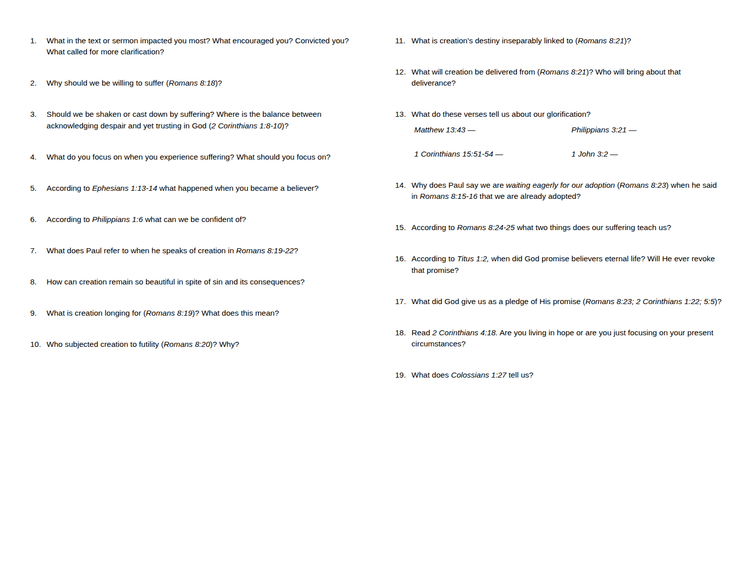1. What in the text or sermon impacted you most? What encouraged you? Convicted you? What called for more clarification?
2. Why should we be willing to suffer (Romans 8:18)?
3. Should we be shaken or cast down by suffering? Where is the balance between acknowledging despair and yet trusting in God (2 Corinthians 1:8-10)?
4. What do you focus on when you experience suffering? What should you focus on?
5. According to Ephesians 1:13-14 what happened when you became a believer?
6. According to Philippians 1:6 what can we be confident of?
7. What does Paul refer to when he speaks of creation in Romans 8:19-22?
8. How can creation remain so beautiful in spite of sin and its consequences?
9. What is creation longing for (Romans 8:19)? What does this mean?
10. Who subjected creation to futility (Romans 8:20)? Why?
11. What is creation's destiny inseparably linked to (Romans 8:21)?
12. What will creation be delivered from (Romans 8:21)? Who will bring about that deliverance?
13. What do these verses tell us about our glorification?
Matthew 13:43 — Philippians 3:21 — 1 Corinthians 15:51-54 — 1 John 3:2 —
14. Why does Paul say we are waiting eagerly for our adoption (Romans 8:23) when he said in Romans 8:15-16 that we are already adopted?
15. According to Romans 8:24-25 what two things does our suffering teach us?
16. According to Titus 1:2, when did God promise believers eternal life? Will He ever revoke that promise?
17. What did God give us as a pledge of His promise (Romans 8:23; 2 Corinthians 1:22; 5:5)?
18. Read 2 Corinthians 4:18. Are you living in hope or are you just focusing on your present circumstances?
19. What does Colossians 1:27 tell us?